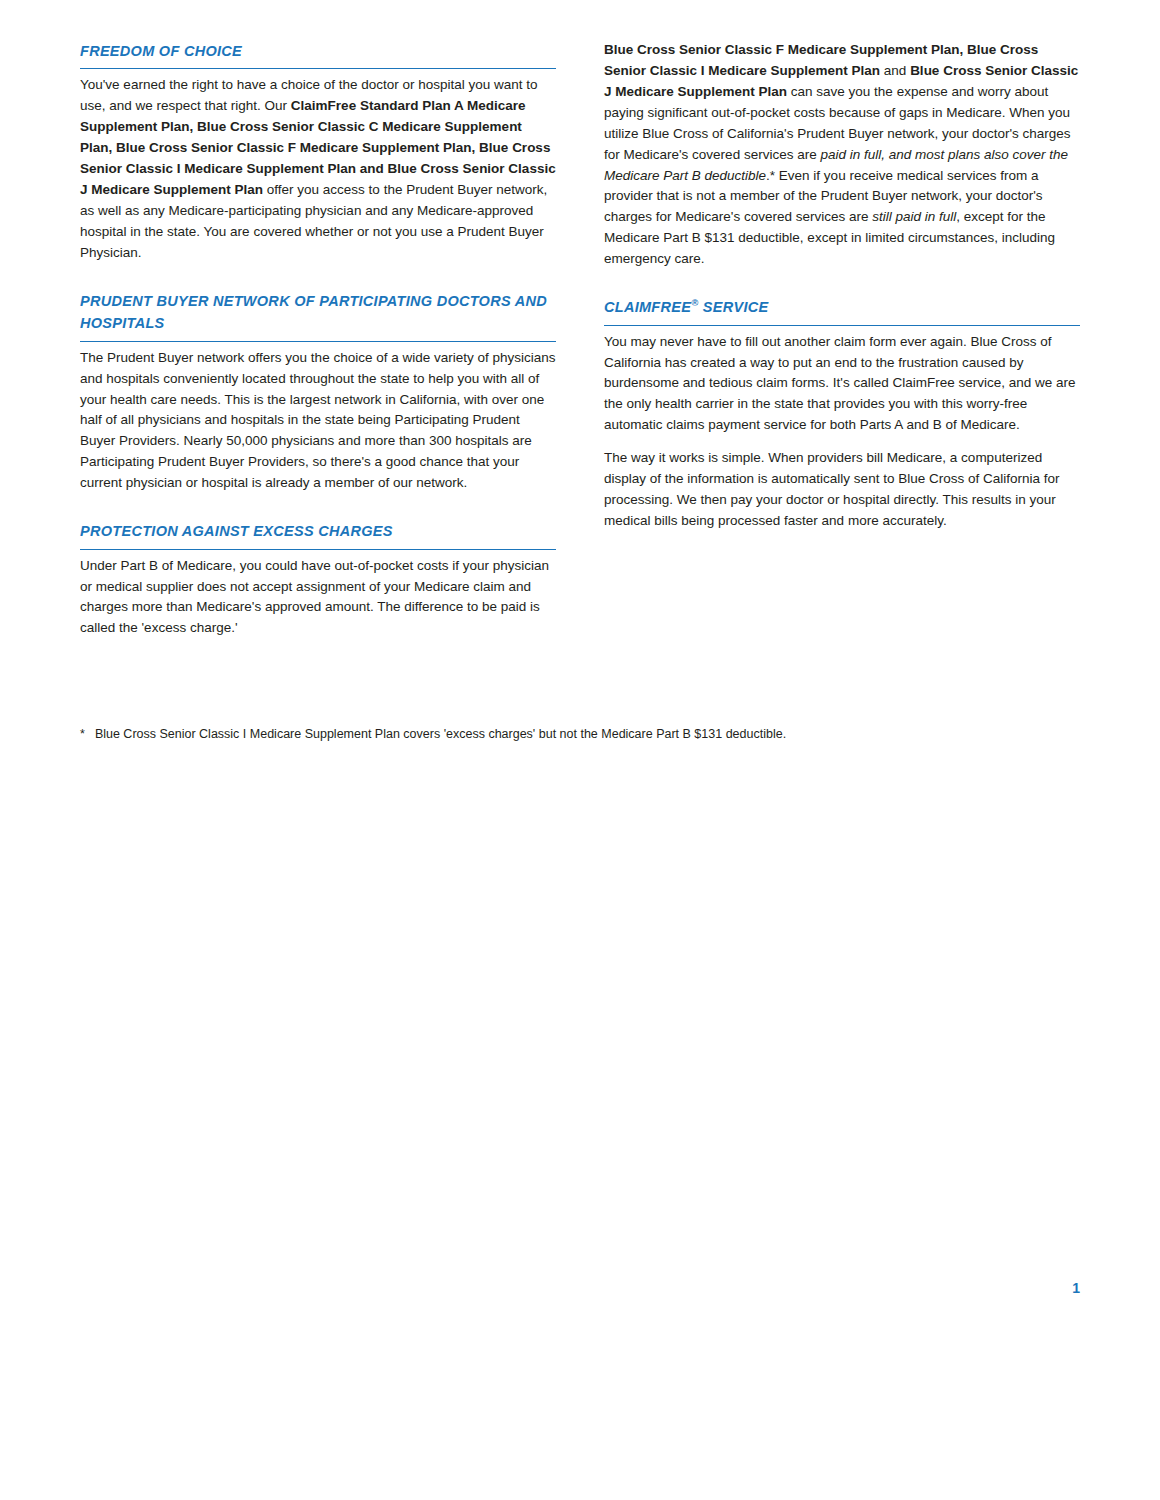Freedom of Choice
You've earned the right to have a choice of the doctor or hospital you want to use, and we respect that right. Our ClaimFree Standard Plan A Medicare Supplement Plan, Blue Cross Senior Classic C Medicare Supplement Plan, Blue Cross Senior Classic F Medicare Supplement Plan, Blue Cross Senior Classic I Medicare Supplement Plan and Blue Cross Senior Classic J Medicare Supplement Plan offer you access to the Prudent Buyer network, as well as any Medicare-participating physician and any Medicare-approved hospital in the state. You are covered whether or not you use a Prudent Buyer Physician.
Prudent Buyer Network of Participating Doctors and Hospitals
The Prudent Buyer network offers you the choice of a wide variety of physicians and hospitals conveniently located throughout the state to help you with all of your health care needs. This is the largest network in California, with over one half of all physicians and hospitals in the state being Participating Prudent Buyer Providers. Nearly 50,000 physicians and more than 300 hospitals are Participating Prudent Buyer Providers, so there's a good chance that your current physician or hospital is already a member of our network.
Protection Against Excess Charges
Under Part B of Medicare, you could have out-of-pocket costs if your physician or medical supplier does not accept assignment of your Medicare claim and charges more than Medicare's approved amount. The difference to be paid is called the 'excess charge.'
Blue Cross Senior Classic F Medicare Supplement Plan, Blue Cross Senior Classic I Medicare Supplement Plan and Blue Cross Senior Classic J Medicare Supplement Plan can save you the expense and worry about paying significant out-of-pocket costs because of gaps in Medicare. When you utilize Blue Cross of California's Prudent Buyer network, your doctor's charges for Medicare's covered services are paid in full, and most plans also cover the Medicare Part B deductible.* Even if you receive medical services from a provider that is not a member of the Prudent Buyer network, your doctor's charges for Medicare's covered services are still paid in full, except for the Medicare Part B $131 deductible, except in limited circumstances, including emergency care.
ClaimFree® Service
You may never have to fill out another claim form ever again. Blue Cross of California has created a way to put an end to the frustration caused by burdensome and tedious claim forms. It's called ClaimFree service, and we are the only health carrier in the state that provides you with this worry-free automatic claims payment service for both Parts A and B of Medicare.
The way it works is simple. When providers bill Medicare, a computerized display of the information is automatically sent to Blue Cross of California for processing. We then pay your doctor or hospital directly. This results in your medical bills being processed faster and more accurately.
*
Blue Cross Senior Classic I Medicare Supplement Plan covers 'excess charges' but not the Medicare Part B $131 deductible.
1